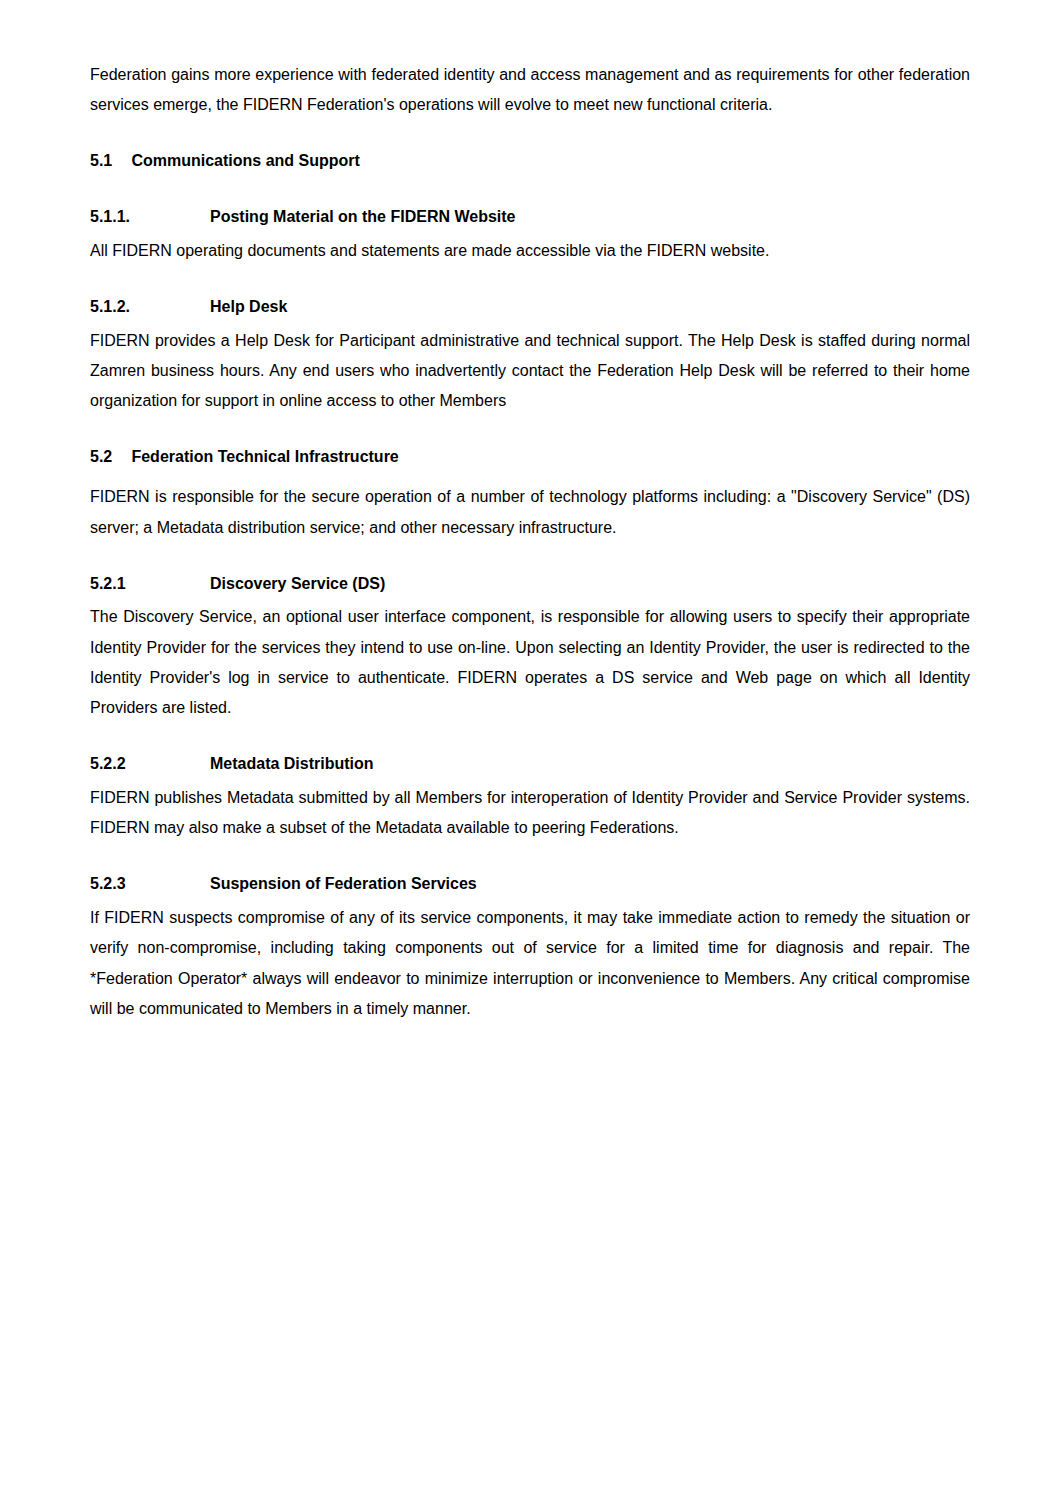Federation gains more experience with federated identity and access management and as requirements for other federation services emerge, the FIDERN Federation's operations will evolve to meet new functional criteria.
5.1 Communications and Support
5.1.1. Posting Material on the FIDERN Website
All FIDERN operating documents and statements are made accessible via the FIDERN website.
5.1.2. Help Desk
FIDERN provides a Help Desk for Participant administrative and technical support. The Help Desk is staffed during normal Zamren business hours. Any end users who inadvertently contact the Federation Help Desk will be referred to their home organization for support in online access to other Members
5.2 Federation Technical Infrastructure
FIDERN is responsible for the secure operation of a number of technology platforms including: a "Discovery Service" (DS) server; a Metadata distribution service; and other necessary infrastructure.
5.2.1 Discovery Service (DS)
The Discovery Service, an optional user interface component, is responsible for allowing users to specify their appropriate Identity Provider for the services they intend to use on-line. Upon selecting an Identity Provider, the user is redirected to the Identity Provider's log in service to authenticate. FIDERN operates a DS service and Web page on which all Identity Providers are listed.
5.2.2 Metadata Distribution
FIDERN publishes Metadata submitted by all Members for interoperation of Identity Provider and Service Provider systems. FIDERN may also make a subset of the Metadata available to peering Federations.
5.2.3 Suspension of Federation Services
If FIDERN suspects compromise of any of its service components, it may take immediate action to remedy the situation or verify non-compromise, including taking components out of service for a limited time for diagnosis and repair. The *Federation Operator* always will endeavor to minimize interruption or inconvenience to Members. Any critical compromise will be communicated to Members in a timely manner.